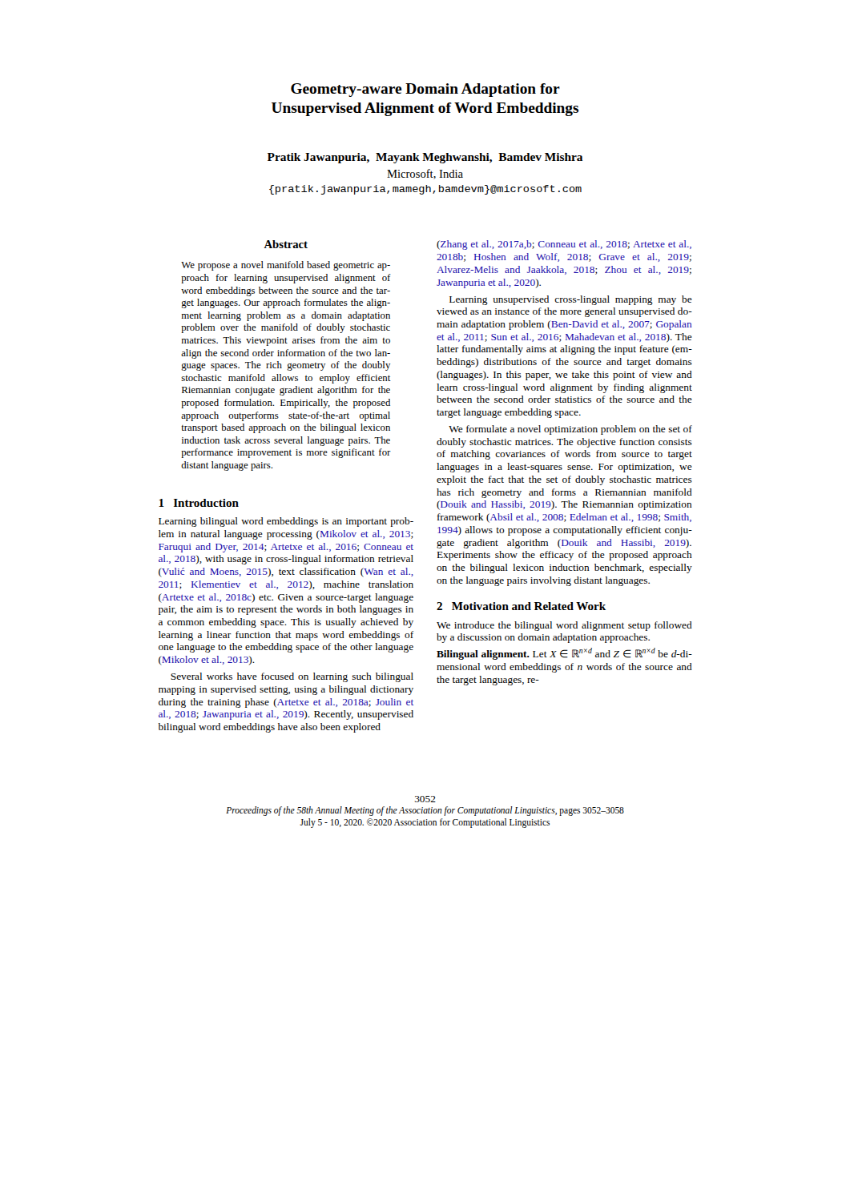Geometry-aware Domain Adaptation for
Unsupervised Alignment of Word Embeddings
Pratik Jawanpuria, Mayank Meghwanshi, Bamdev Mishra
Microsoft, India
{pratik.jawanpuria,mamegh,bamdevm}@microsoft.com
Abstract
We propose a novel manifold based geometric approach for learning unsupervised alignment of word embeddings between the source and the target languages. Our approach formulates the alignment learning problem as a domain adaptation problem over the manifold of doubly stochastic matrices. This viewpoint arises from the aim to align the second order information of the two language spaces. The rich geometry of the doubly stochastic manifold allows to employ efficient Riemannian conjugate gradient algorithm for the proposed formulation. Empirically, the proposed approach outperforms state-of-the-art optimal transport based approach on the bilingual lexicon induction task across several language pairs. The performance improvement is more significant for distant language pairs.
1 Introduction
Learning bilingual word embeddings is an important problem in natural language processing (Mikolov et al., 2013; Faruqui and Dyer, 2014; Artetxe et al., 2016; Conneau et al., 2018), with usage in cross-lingual information retrieval (Vulić and Moens, 2015), text classification (Wan et al., 2011; Klementiev et al., 2012), machine translation (Artetxe et al., 2018c) etc. Given a source-target language pair, the aim is to represent the words in both languages in a common embedding space. This is usually achieved by learning a linear function that maps word embeddings of one language to the embedding space of the other language (Mikolov et al., 2013).
Several works have focused on learning such bilingual mapping in supervised setting, using a bilingual dictionary during the training phase (Artetxe et al., 2018a; Joulin et al., 2018; Jawanpuria et al., 2019). Recently, unsupervised bilingual word embeddings have also been explored
(Zhang et al., 2017a,b; Conneau et al., 2018; Artetxe et al., 2018b; Hoshen and Wolf, 2018; Grave et al., 2019; Alvarez-Melis and Jaakkola, 2018; Zhou et al., 2019; Jawanpuria et al., 2020).
Learning unsupervised cross-lingual mapping may be viewed as an instance of the more general unsupervised domain adaptation problem (Ben-David et al., 2007; Gopalan et al., 2011; Sun et al., 2016; Mahadevan et al., 2018). The latter fundamentally aims at aligning the input feature (embeddings) distributions of the source and target domains (languages). In this paper, we take this point of view and learn cross-lingual word alignment by finding alignment between the second order statistics of the source and the target language embedding space.
We formulate a novel optimization problem on the set of doubly stochastic matrices. The objective function consists of matching covariances of words from source to target languages in a least-squares sense. For optimization, we exploit the fact that the set of doubly stochastic matrices has rich geometry and forms a Riemannian manifold (Douik and Hassibi, 2019). The Riemannian optimization framework (Absil et al., 2008; Edelman et al., 1998; Smith, 1994) allows to propose a computationally efficient conjugate gradient algorithm (Douik and Hassibi, 2019). Experiments show the efficacy of the proposed approach on the bilingual lexicon induction benchmark, especially on the language pairs involving distant languages.
2 Motivation and Related Work
We introduce the bilingual word alignment setup followed by a discussion on domain adaptation approaches.
Bilingual alignment. Let X ∈ ℝn×d and Z ∈ ℝn×d be d-dimensional word embeddings of n words of the source and the target languages, re-
3052
Proceedings of the 58th Annual Meeting of the Association for Computational Linguistics, pages 3052–3058
July 5 - 10, 2020. ©2020 Association for Computational Linguistics